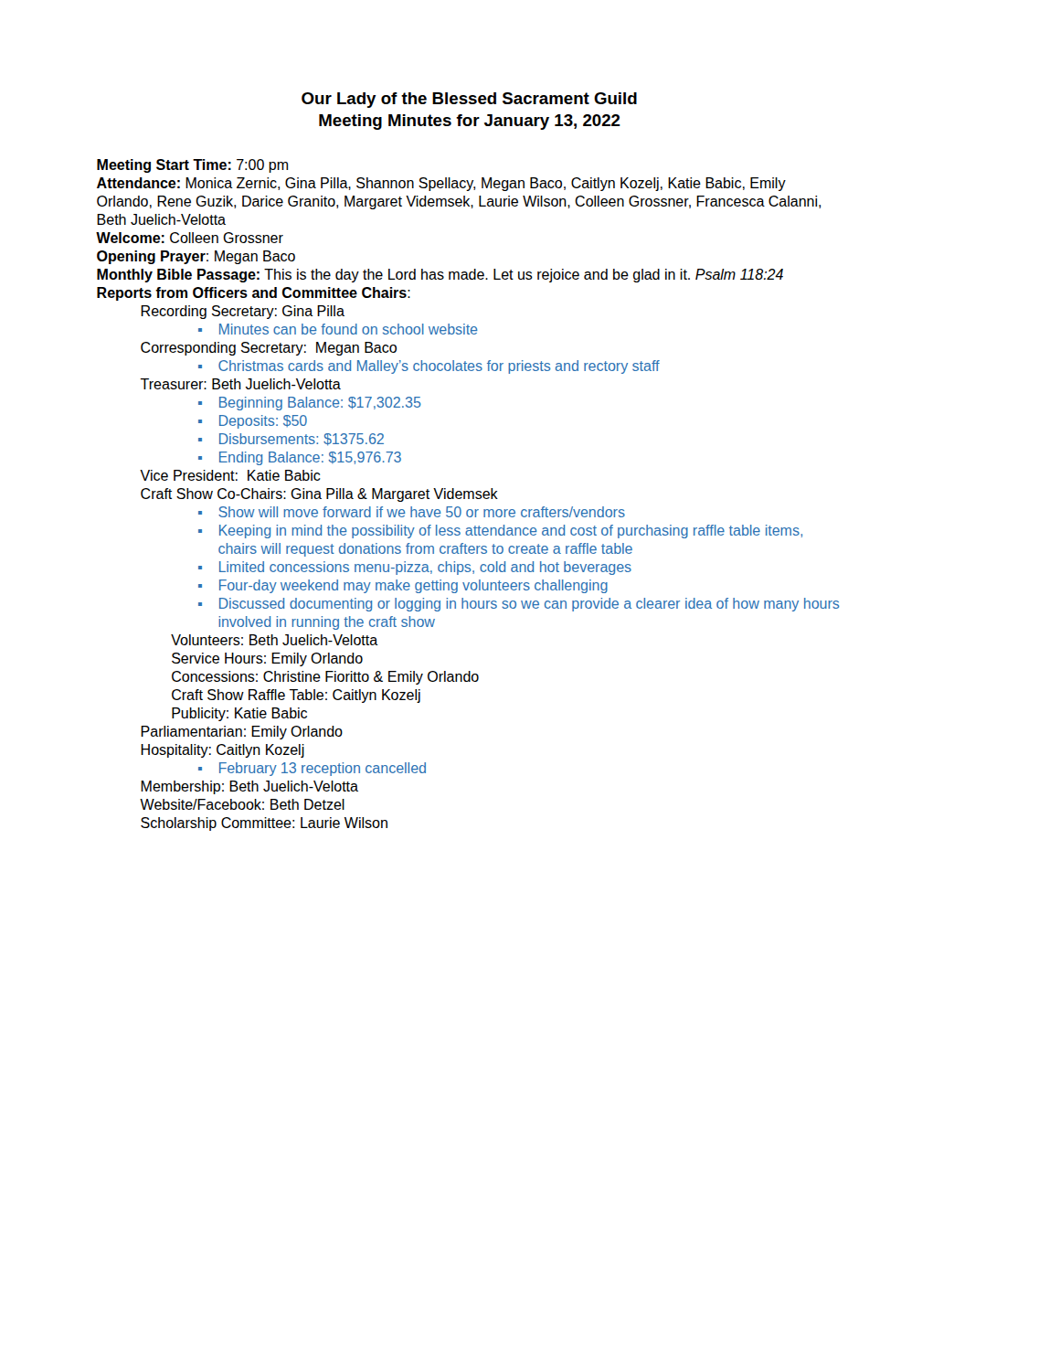Our Lady of the Blessed Sacrament Guild
Meeting Minutes for January 13, 2022
Meeting Start Time: 7:00 pm
Attendance: Monica Zernic, Gina Pilla, Shannon Spellacy, Megan Baco, Caitlyn Kozelj, Katie Babic, Emily Orlando, Rene Guzik, Darice Granito, Margaret Videmsek, Laurie Wilson, Colleen Grossner, Francesca Calanni, Beth Juelich-Velotta
Welcome: Colleen Grossner
Opening Prayer: Megan Baco
Monthly Bible Passage: This is the day the Lord has made. Let us rejoice and be glad in it. Psalm 118:24
Reports from Officers and Committee Chairs:
Recording Secretary: Gina Pilla
Minutes can be found on school website
Corresponding Secretary: Megan Baco
Christmas cards and Malley’s chocolates for priests and rectory staff
Treasurer: Beth Juelich-Velotta
Beginning Balance: $17,302.35
Deposits: $50
Disbursements: $1375.62
Ending Balance: $15,976.73
Vice President: Katie Babic
Craft Show Co-Chairs: Gina Pilla & Margaret Videmsek
Show will move forward if we have 50 or more crafters/vendors
Keeping in mind the possibility of less attendance and cost of purchasing raffle table items, chairs will request donations from crafters to create a raffle table
Limited concessions menu-pizza, chips, cold and hot beverages
Four-day weekend may make getting volunteers challenging
Discussed documenting or logging in hours so we can provide a clearer idea of how many hours involved in running the craft show
Volunteers: Beth Juelich-Velotta
Service Hours: Emily Orlando
Concessions: Christine Fioritto & Emily Orlando
Craft Show Raffle Table: Caitlyn Kozelj
Publicity: Katie Babic
Parliamentarian: Emily Orlando
Hospitality: Caitlyn Kozelj
February 13 reception cancelled
Membership: Beth Juelich-Velotta
Website/Facebook: Beth Detzel
Scholarship Committee: Laurie Wilson